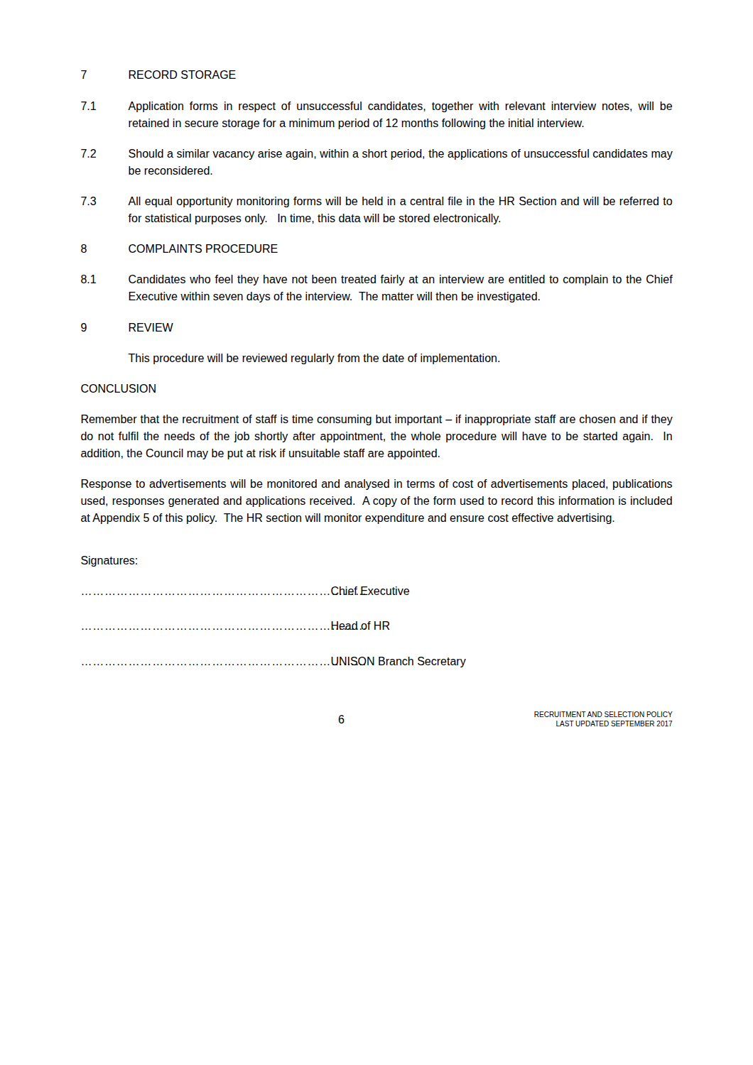7 RECORD STORAGE
7.1 Application forms in respect of unsuccessful candidates, together with relevant interview notes, will be retained in secure storage for a minimum period of 12 months following the initial interview.
7.2 Should a similar vacancy arise again, within a short period, the applications of unsuccessful candidates may be reconsidered.
7.3 All equal opportunity monitoring forms will be held in a central file in the HR Section and will be referred to for statistical purposes only. In time, this data will be stored electronically.
8 COMPLAINTS PROCEDURE
8.1 Candidates who feel they have not been treated fairly at an interview are entitled to complain to the Chief Executive within seven days of the interview. The matter will then be investigated.
9 REVIEW
This procedure will be reviewed regularly from the date of implementation.
CONCLUSION
Remember that the recruitment of staff is time consuming but important – if inappropriate staff are chosen and if they do not fulfil the needs of the job shortly after appointment, the whole procedure will have to be started again. In addition, the Council may be put at risk if unsuitable staff are appointed.
Response to advertisements will be monitored and analysed in terms of cost of advertisements placed, publications used, responses generated and applications received. A copy of the form used to record this information is included at Appendix 5 of this policy. The HR section will monitor expenditure and ensure cost effective advertising.
Signatures:
……………………………………………………………… Chief Executive
……………………………………………………………… Head of HR
……………………………………………………………… UNISON Branch Secretary
6
RECRUITMENT AND SELECTION POLICY
LAST UPDATED SEPTEMBER 2017